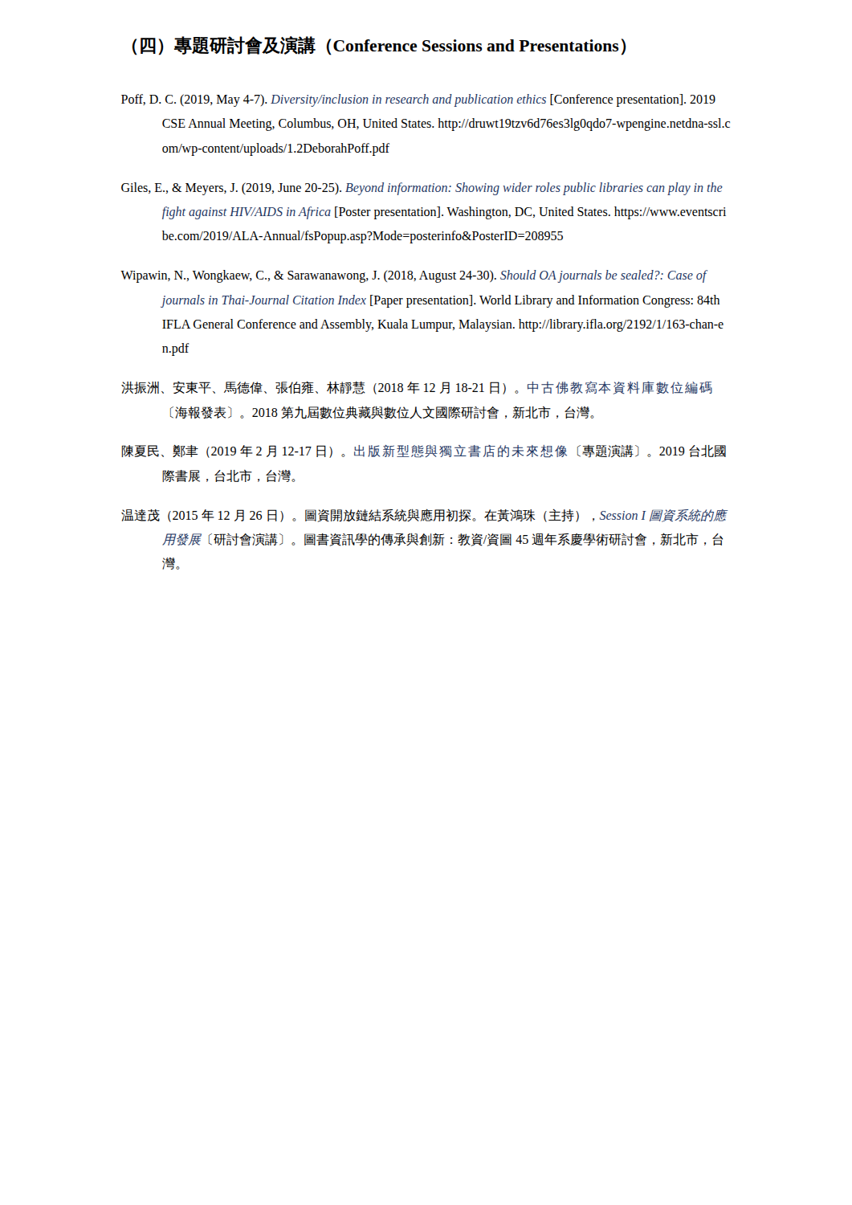（四）專題研討會及演講（Conference Sessions and Presentations）
Poff, D. C. (2019, May 4-7). Diversity/inclusion in research and publication ethics [Conference presentation]. 2019 CSE Annual Meeting, Columbus, OH, United States. http://druwt19tzv6d76es3lg0qdo7-wpengine.netdna-ssl.com/wp-content/uploads/1.2DeborahPoff.pdf
Giles, E., & Meyers, J. (2019, June 20-25). Beyond information: Showing wider roles public libraries can play in the fight against HIV/AIDS in Africa [Poster presentation]. Washington, DC, United States. https://www.eventscribe.com/2019/ALA-Annual/fsPopup.asp?Mode=posterinfo&PosterID=208955
Wipawin, N., Wongkaew, C., & Sarawanawong, J. (2018, August 24-30). Should OA journals be sealed?: Case of journals in Thai-Journal Citation Index [Paper presentation]. World Library and Information Congress: 84th IFLA General Conference and Assembly, Kuala Lumpur, Malaysian. http://library.ifla.org/2192/1/163-chan-en.pdf
洪振洲、安東平、馬德偉、張伯雍、林靜慧（2018 年 12 月 18-21 日）。中古佛教寫本資料庫數位編碼〔海報發表〕。2018 第九屆數位典藏與數位人文國際研討會，新北市，台灣。
陳夏民、鄭聿（2019 年 2 月 12-17 日）。出版新型態與獨立書店的未來想像〔專題演講〕。2019 台北國際書展，台北市，台灣。
温達茂（2015 年 12 月 26 日）。圖資開放鏈結系統與應用初探。在黃鴻珠（主持），Session I 圖資系統的應用發展〔研討會演講〕。圖書資訊學的傳承與創新：教資/資圖 45 週年系慶學術研討會，新北市，台灣。